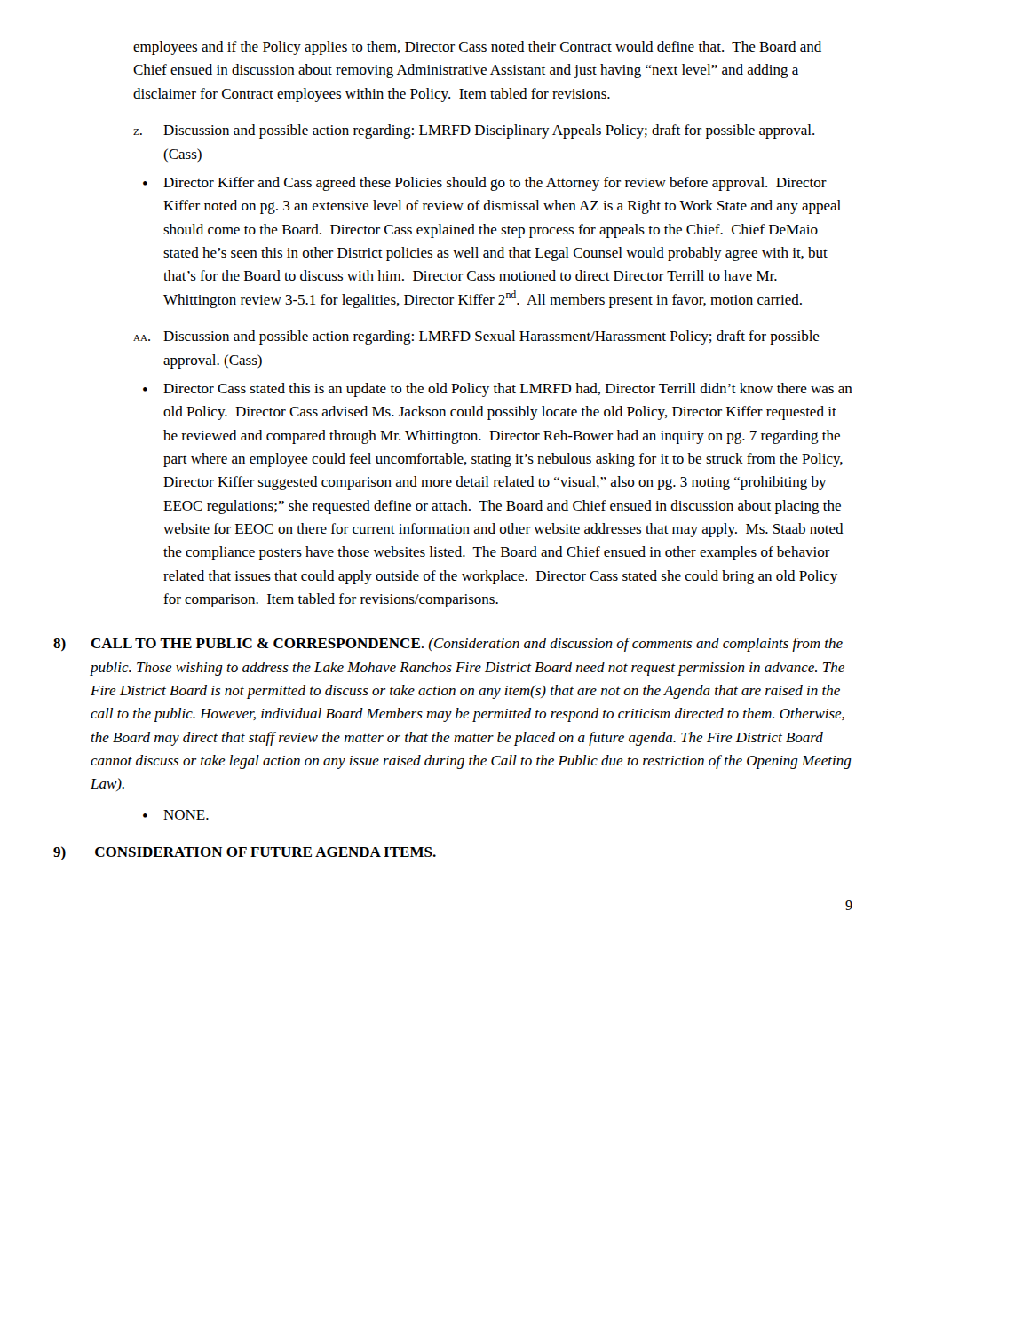employees and if the Policy applies to them, Director Cass noted their Contract would define that. The Board and Chief ensued in discussion about removing Administrative Assistant and just having “next level” and adding a disclaimer for Contract employees within the Policy. Item tabled for revisions.
z. Discussion and possible action regarding: LMRFD Disciplinary Appeals Policy; draft for possible approval. (Cass)
Director Kiffer and Cass agreed these Policies should go to the Attorney for review before approval. Director Kiffer noted on pg. 3 an extensive level of review of dismissal when AZ is a Right to Work State and any appeal should come to the Board. Director Cass explained the step process for appeals to the Chief. Chief DeMaio stated he’s seen this in other District policies as well and that Legal Counsel would probably agree with it, but that’s for the Board to discuss with him. Director Cass motioned to direct Director Terrill to have Mr. Whittington review 3-5.1 for legalities, Director Kiffer 2nd. All members present in favor, motion carried.
aa. Discussion and possible action regarding: LMRFD Sexual Harassment/Harassment Policy; draft for possible approval. (Cass)
Director Cass stated this is an update to the old Policy that LMRFD had, Director Terrill didn’t know there was an old Policy. Director Cass advised Ms. Jackson could possibly locate the old Policy, Director Kiffer requested it be reviewed and compared through Mr. Whittington. Director Reh-Bower had an inquiry on pg. 7 regarding the part where an employee could feel uncomfortable, stating it’s nebulous asking for it to be struck from the Policy, Director Kiffer suggested comparison and more detail related to “visual,” also on pg. 3 noting “prohibiting by EEOC regulations;” she requested define or attach. The Board and Chief ensued in discussion about placing the website for EEOC on there for current information and other website addresses that may apply. Ms. Staab noted the compliance posters have those websites listed. The Board and Chief ensued in other examples of behavior related that issues that could apply outside of the workplace. Director Cass stated she could bring an old Policy for comparison. Item tabled for revisions/comparisons.
8) CALL TO THE PUBLIC & CORRESPONDENCE. (Consideration and discussion of comments and complaints from the public. Those wishing to address the Lake Mohave Ranchos Fire District Board need not request permission in advance. The Fire District Board is not permitted to discuss or take action on any item(s) that are not on the Agenda that are raised in the call to the public. However, individual Board Members may be permitted to respond to criticism directed to them. Otherwise, the Board may direct that staff review the matter or that the matter be placed on a future agenda. The Fire District Board cannot discuss or take legal action on any issue raised during the Call to the Public due to restriction of the Opening Meeting Law).
NONE.
9) CONSIDERATION OF FUTURE AGENDA ITEMS.
9